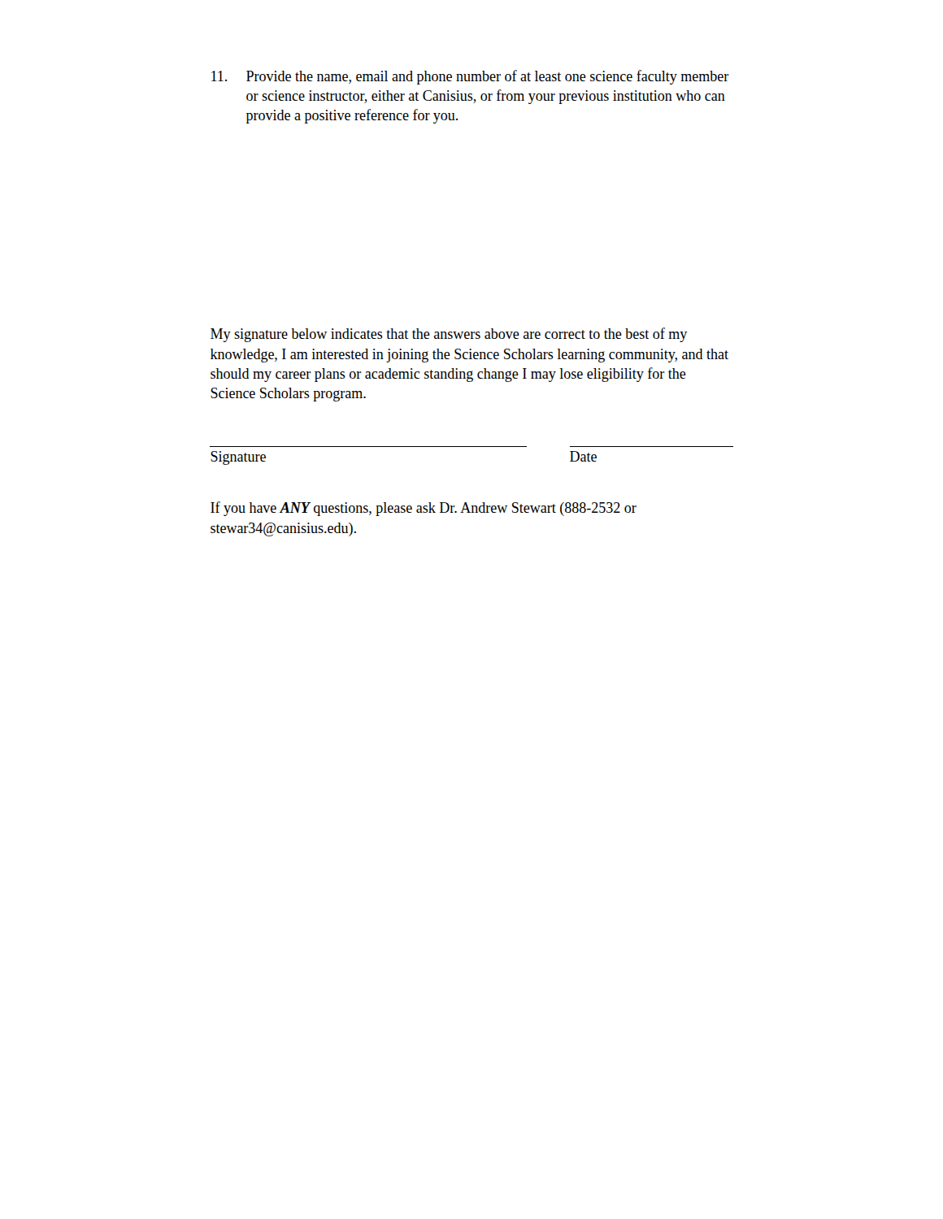11. Provide the name, email and phone number of at least one science faculty member or science instructor, either at Canisius, or from your previous institution who can provide a positive reference for you.
My signature below indicates that the answers above are correct to the best of my knowledge, I am interested in joining the Science Scholars learning community, and that should my career plans or academic standing change I may lose eligibility for the Science Scholars program.
Signature
Date
If you have ANY questions, please ask Dr. Andrew Stewart (888-2532 or stewar34@canisius.edu).